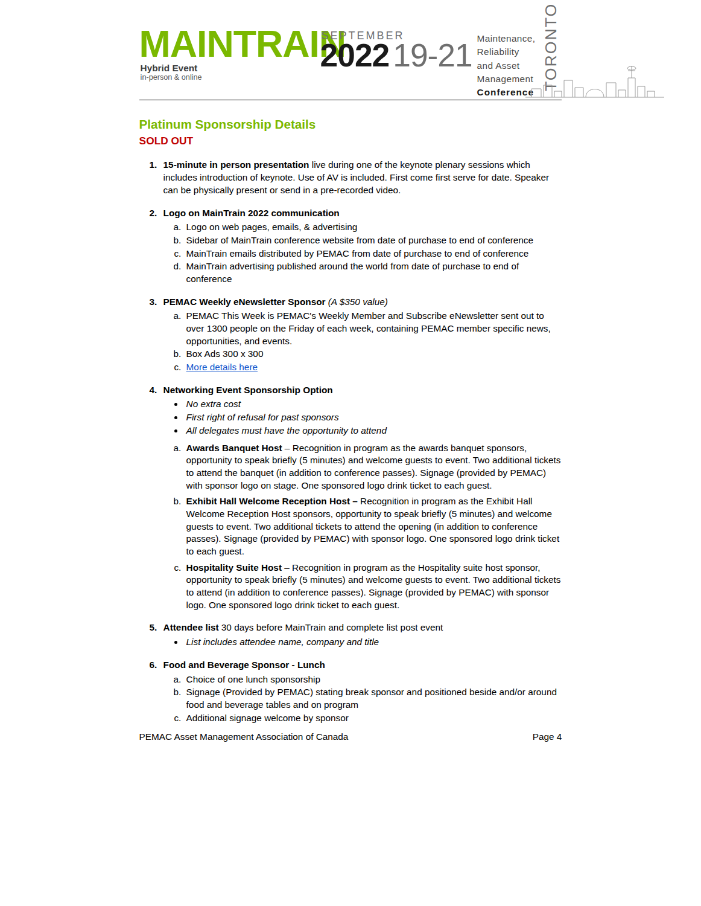MAINTRAIN
Hybrid Eventin-person & online
SEPTEMBER
202219-21
Maintenance, Reliability
and Asset Management
Conference
TORONTO
Platinum Sponsorship Details
SOLD OUT
15-minute in person presentation live during one of the keynote plenary sessions which includes introduction of keynote. Use of AV is included. First come first serve for date. Speaker can be physically present or send in a pre-recorded video.
Logo on MainTrain 2022 communication
Logo on web pages, emails, & advertising
Sidebar of MainTrain conference website from date of purchase to end of conference
MainTrain emails distributed by PEMAC from date of purchase to end of conference
MainTrain advertising published around the world from date of purchase to end of conference
PEMAC Weekly eNewsletter Sponsor (A $350 value)
PEMAC This Week is PEMAC's Weekly Member and Subscribe eNewsletter sent out to over 1300 people on the Friday of each week, containing PEMAC member specific news, opportunities, and events.
Box Ads 300 x 300
More details here
Networking Event Sponsorship Option
No extra cost
First right of refusal for past sponsors
All delegates must have the opportunity to attend
Awards Banquet Host – Recognition in program as the awards banquet sponsors, opportunity to speak briefly (5 minutes) and welcome guests to event. Two additional tickets to attend the banquet (in addition to conference passes). Signage (provided by PEMAC) with sponsor logo on stage. One sponsored logo drink ticket to each guest.
Exhibit Hall Welcome Reception Host – Recognition in program as the Exhibit Hall Welcome Reception Host sponsors, opportunity to speak briefly (5 minutes) and welcome guests to event. Two additional tickets to attend the opening (in addition to conference passes). Signage (provided by PEMAC) with sponsor logo. One sponsored logo drink ticket to each guest.
Hospitality Suite Host – Recognition in program as the Hospitality suite host sponsor, opportunity to speak briefly (5 minutes) and welcome guests to event. Two additional tickets to attend (in addition to conference passes). Signage (provided by PEMAC) with sponsor logo. One sponsored logo drink ticket to each guest.
Attendee list 30 days before MainTrain and complete list post event
List includes attendee name, company and title
Food and Beverage Sponsor - Lunch
Choice of one lunch sponsorship
Signage (Provided by PEMAC) stating break sponsor and positioned beside and/or around food and beverage tables and on program
Additional signage welcome by sponsor
PEMAC Asset Management Association of Canada Page 4